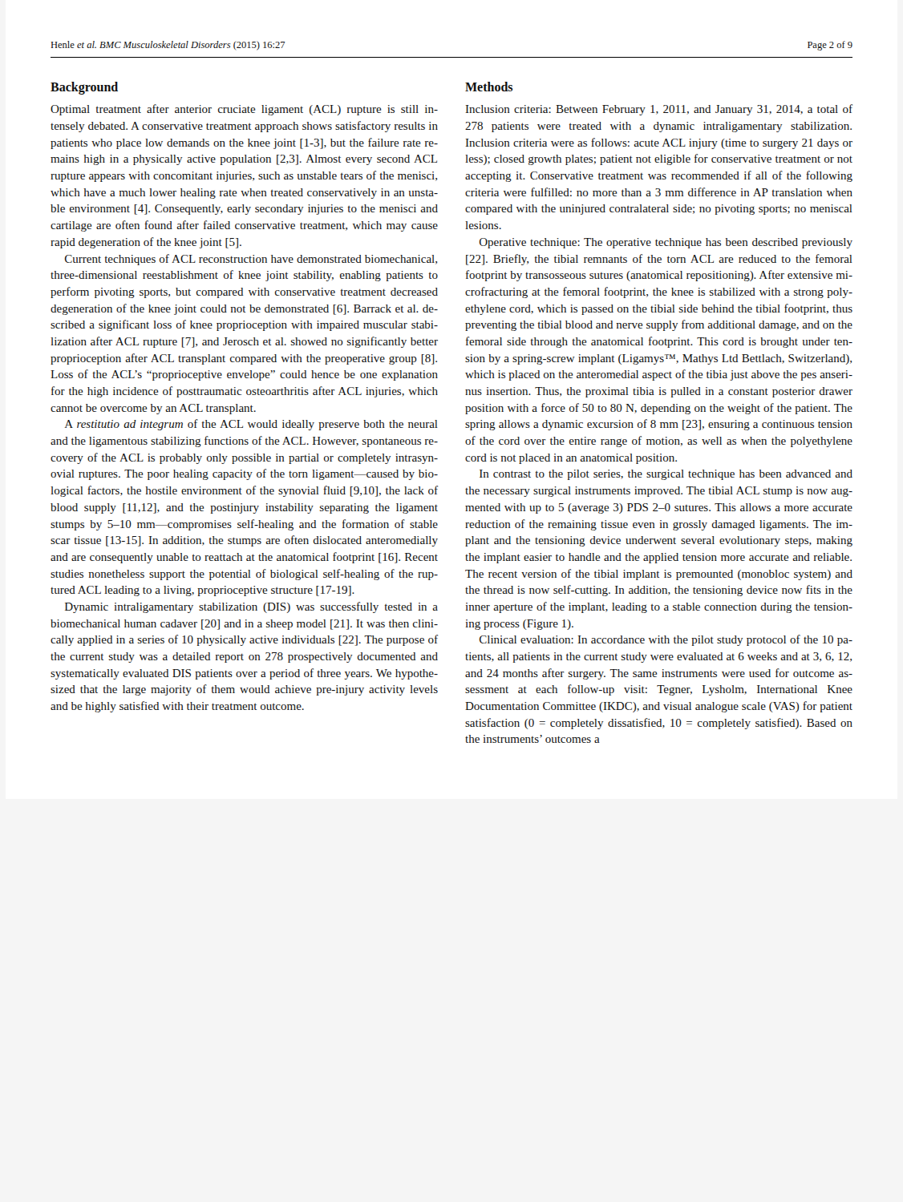Henle et al. BMC Musculoskeletal Disorders (2015) 16:27 Page 2 of 9
Background
Optimal treatment after anterior cruciate ligament (ACL) rupture is still intensely debated. A conservative treatment approach shows satisfactory results in patients who place low demands on the knee joint [1-3], but the failure rate remains high in a physically active population [2,3]. Almost every second ACL rupture appears with concomitant injuries, such as unstable tears of the menisci, which have a much lower healing rate when treated conservatively in an unstable environment [4]. Consequently, early secondary injuries to the menisci and cartilage are often found after failed conservative treatment, which may cause rapid degeneration of the knee joint [5].
Current techniques of ACL reconstruction have demonstrated biomechanical, three-dimensional reestablishment of knee joint stability, enabling patients to perform pivoting sports, but compared with conservative treatment decreased degeneration of the knee joint could not be demonstrated [6]. Barrack et al. described a significant loss of knee proprioception with impaired muscular stabilization after ACL rupture [7], and Jerosch et al. showed no significantly better proprioception after ACL transplant compared with the preoperative group [8]. Loss of the ACL’s “proprioceptive envelope” could hence be one explanation for the high incidence of posttraumatic osteoarthritis after ACL injuries, which cannot be overcome by an ACL transplant.
A restitutio ad integrum of the ACL would ideally preserve both the neural and the ligamentous stabilizing functions of the ACL. However, spontaneous recovery of the ACL is probably only possible in partial or completely intrasynovial ruptures. The poor healing capacity of the torn ligament—caused by biological factors, the hostile environment of the synovial fluid [9,10], the lack of blood supply [11,12], and the postinjury instability separating the ligament stumps by 5–10 mm—compromises self-healing and the formation of stable scar tissue [13-15]. In addition, the stumps are often dislocated anteromedially and are consequently unable to reattach at the anatomical footprint [16]. Recent studies nonetheless support the potential of biological self-healing of the ruptured ACL leading to a living, proprioceptive structure [17-19].
Dynamic intraligamentary stabilization (DIS) was successfully tested in a biomechanical human cadaver [20] and in a sheep model [21]. It was then clinically applied in a series of 10 physically active individuals [22]. The purpose of the current study was a detailed report on 278 prospectively documented and systematically evaluated DIS patients over a period of three years. We hypothesized that the large majority of them would achieve pre-injury activity levels and be highly satisfied with their treatment outcome.
Methods
Inclusion criteria: Between February 1, 2011, and January 31, 2014, a total of 278 patients were treated with a dynamic intraligamentary stabilization. Inclusion criteria were as follows: acute ACL injury (time to surgery 21 days or less); closed growth plates; patient not eligible for conservative treatment or not accepting it. Conservative treatment was recommended if all of the following criteria were fulfilled: no more than a 3 mm difference in AP translation when compared with the uninjured contralateral side; no pivoting sports; no meniscal lesions.
Operative technique: The operative technique has been described previously [22]. Briefly, the tibial remnants of the torn ACL are reduced to the femoral footprint by transosseous sutures (anatomical repositioning). After extensive microfracturing at the femoral footprint, the knee is stabilized with a strong polyethylene cord, which is passed on the tibial side behind the tibial footprint, thus preventing the tibial blood and nerve supply from additional damage, and on the femoral side through the anatomical footprint. This cord is brought under tension by a spring-screw implant (Ligamys™, Mathys Ltd Bettlach, Switzerland), which is placed on the anteromedial aspect of the tibia just above the pes anserinus insertion. Thus, the proximal tibia is pulled in a constant posterior drawer position with a force of 50 to 80 N, depending on the weight of the patient. The spring allows a dynamic excursion of 8 mm [23], ensuring a continuous tension of the cord over the entire range of motion, as well as when the polyethylene cord is not placed in an anatomical position.
In contrast to the pilot series, the surgical technique has been advanced and the necessary surgical instruments improved. The tibial ACL stump is now augmented with up to 5 (average 3) PDS 2–0 sutures. This allows a more accurate reduction of the remaining tissue even in grossly damaged ligaments. The implant and the tensioning device underwent several evolutionary steps, making the implant easier to handle and the applied tension more accurate and reliable. The recent version of the tibial implant is premounted (monobloc system) and the thread is now self-cutting. In addition, the tensioning device now fits in the inner aperture of the implant, leading to a stable connection during the tensioning process (Figure 1).
Clinical evaluation: In accordance with the pilot study protocol of the 10 patients, all patients in the current study were evaluated at 6 weeks and at 3, 6, 12, and 24 months after surgery. The same instruments were used for outcome assessment at each follow-up visit: Tegner, Lysholm, International Knee Documentation Committee (IKDC), and visual analogue scale (VAS) for patient satisfaction (0 = completely dissatisfied, 10 = completely satisfied). Based on the instruments’ outcomes a